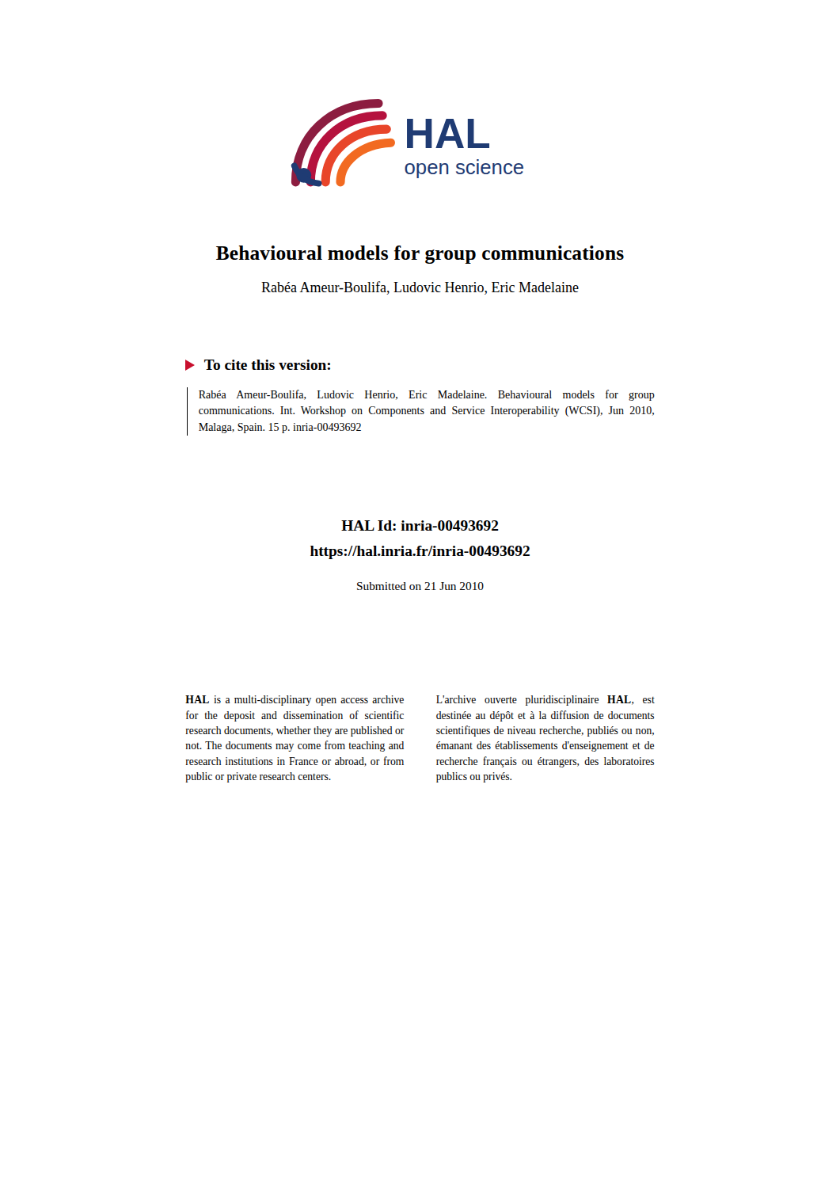HAL open science
Behavioural models for group communications
Rabéa Ameur-Boulifa, Ludovic Henrio, Eric Madelaine
To cite this version:
Rabéa Ameur-Boulifa, Ludovic Henrio, Eric Madelaine. Behavioural models for group communications. Int. Workshop on Components and Service Interoperability (WCSI), Jun 2010, Malaga, Spain. 15 p. inria-00493692
HAL Id: inria-00493692
https://hal.inria.fr/inria-00493692
Submitted on 21 Jun 2010
HAL is a multi-disciplinary open access archive for the deposit and dissemination of scientific research documents, whether they are published or not. The documents may come from teaching and research institutions in France or abroad, or from public or private research centers.
L'archive ouverte pluridisciplinaire HAL, est destinée au dépôt et à la diffusion de documents scientifiques de niveau recherche, publiés ou non, émanant des établissements d'enseignement et de recherche français ou étrangers, des laboratoires publics ou privés.